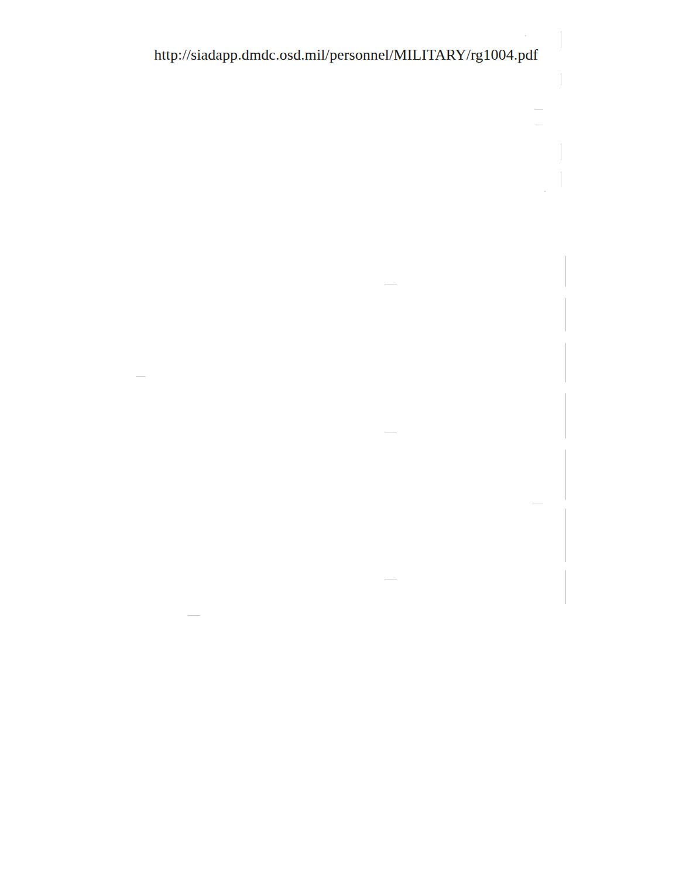http://siadapp.dmdc.osd.mil/personnel/MILITARY/rg1004.pdf